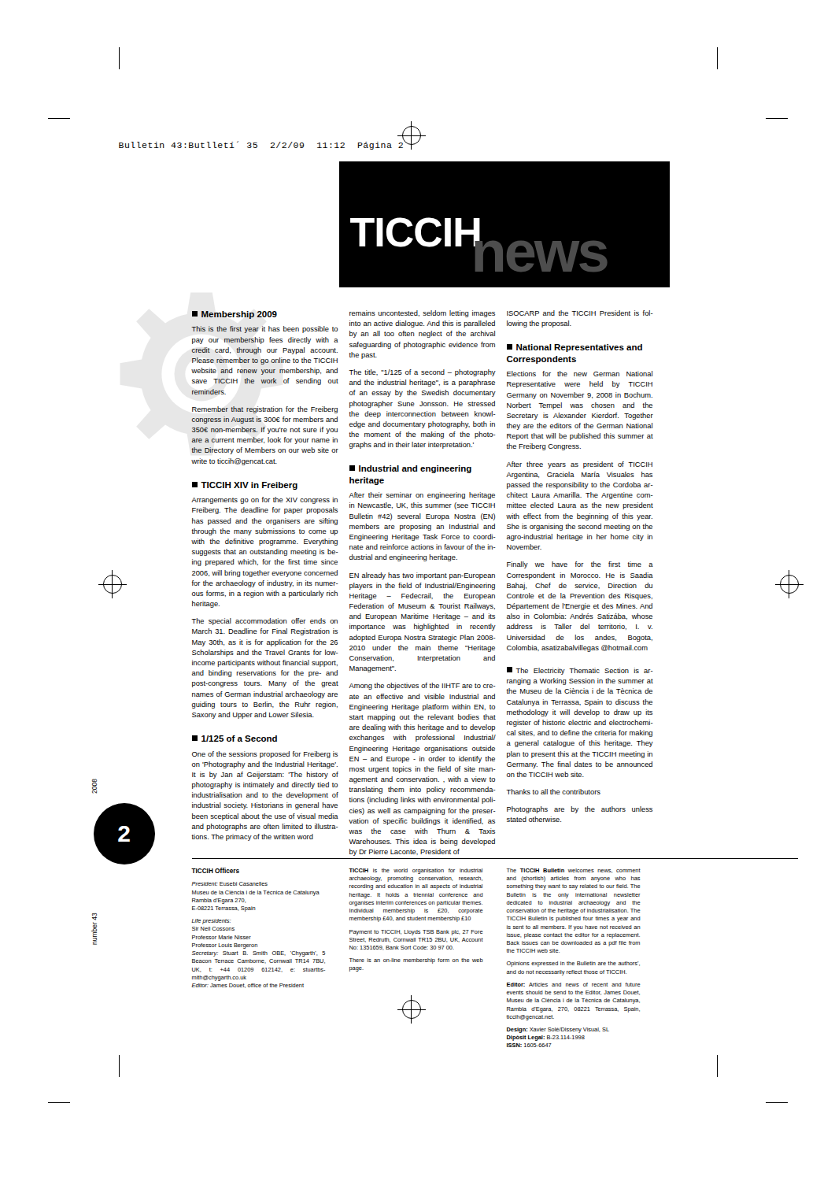Bulletin 43:Butlletí´ 35 2/2/09 11:12 Página 2
TICCIH
news
Membership 2009
This is the first year it has been possible to pay our membership fees directly with a credit card, through our Paypal account. Please remember to go online to the TICCIH website and renew your membership, and save TICCIH the work of sending out reminders.
Remember that registration for the Freiberg congress in August is 300€ for members and 350€ non-members. If you're not sure if you are a current member, look for your name in the Directory of Members on our web site or write to ticcih@gencat.cat.
TICCIH XIV in Freiberg
Arrangements go on for the XIV congress in Freiberg. The deadline for paper proposals has passed and the organisers are sifting through the many submissions to come up with the definitive programme. Everything suggests that an outstanding meeting is being prepared which, for the first time since 2006, will bring together everyone concerned for the archaeology of industry, in its numerous forms, in a region with a particularly rich heritage.
The special accommodation offer ends on March 31. Deadline for Final Registration is May 30th, as it is for application for the 26 Scholarships and the Travel Grants for low-income participants without financial support, and binding reservations for the pre- and post-congress tours. Many of the great names of German industrial archaeology are guiding tours to Berlin, the Ruhr region, Saxony and Upper and Lower Silesia.
1/125 of a Second
One of the sessions proposed for Freiberg is on 'Photography and the Industrial Heritage'. It is by Jan af Geijerstam: 'The history of photography is intimately and directly tied to industrialisation and to the development of industrial society. Historians in general have been sceptical about the use of visual media and photographs are often limited to illustrations. The primacy of the written word
remains uncontested, seldom letting images into an active dialogue. And this is paralleled by an all too often neglect of the archival safeguarding of photographic evidence from the past.
The title, "1/125 of a second – photography and the industrial heritage", is a paraphrase of an essay by the Swedish documentary photographer Sune Jonsson. He stressed the deep interconnection between knowledge and documentary photography, both in the moment of the making of the photographs and in their later interpretation.'
Industrial and engineering heritage
After their seminar on engineering heritage in Newcastle, UK, this summer (see TICCIH Bulletin #42) several Europa Nostra (EN) members are proposing an Industrial and Engineering Heritage Task Force to coordinate and reinforce actions in favour of the industrial and engineering heritage.
EN already has two important pan-European players in the field of Industrial/Engineering Heritage – Fedecrail, the European Federation of Museum & Tourist Railways, and European Maritime Heritage – and its importance was highlighted in recently adopted Europa Nostra Strategic Plan 2008-2010 under the main theme "Heritage Conservation, Interpretation and Management".
Among the objectives of the IIHTF are to create an effective and visible Industrial and Engineering Heritage platform within EN, to start mapping out the relevant bodies that are dealing with this heritage and to develop exchanges with professional Industrial/ Engineering Heritage organisations outside EN – and Europe - in order to identify the most urgent topics in the field of site management and conservation. , with a view to translating them into policy recommendations (including links with environmental policies) as well as campaigning for the preservation of specific buildings it identified, as was the case with Thurn & Taxis Warehouses. This idea is being developed by Dr Pierre Laconte, President of
ISOCARP and the TICCIH President is following the proposal.
National Representatives and Correspondents
Elections for the new German National Representative were held by TICCIH Germany on November 9, 2008 in Bochum. Norbert Tempel was chosen and the Secretary is Alexander Kierdorf. Together they are the editors of the German National Report that will be published this summer at the Freiberg Congress.
After three years as president of TICCIH Argentina, Graciela María Visuales has passed the responsibility to the Cordoba architect Laura Amarilla. The Argentine committee elected Laura as the new president with effect from the beginning of this year. She is organising the second meeting on the agro-industrial heritage in her home city in November.
Finally we have for the first time a Correspondent in Morocco. He is Saadia Bahaj, Chef de service, Direction du Controle et de la Prevention des Risques, Département de l'Energie et des Mines. And also in Colombia: Andrés Satizába, whose address is Taller del territorio, I. v. Universidad de los andes, Bogota, Colombia, asatizabalvillegas @hotmail.com
The Electricity Thematic Section is arranging a Working Session in the summer at the Museu de la Ciència i de la Tècnica de Catalunya in Terrassa, Spain to discuss the methodology it will develop to draw up its register of historic electric and electrochemical sites, and to define the criteria for making a general catalogue of this heritage. They plan to present this at the TICCIH meeting in Germany. The final dates to be announced on the TICCIH web site.
Thanks to all the contributors
Photographs are by the authors unless stated otherwise.
2008
2
number 43
TICCIH Officers
President: Eusebi Casanelles
Museu de la Ciència i de la Tècnica de Catalunya
Rambla d'Egara 270,
E-08221 Terrassa, Spain
Life presidents:
Sir Neil Cossons
Professor Marie Nisser
Professor Louis Bergeron
Secretary: Stuart B. Smith OBE, 'Chygarth', 5 Beacon Terrace Camborne, Cornwall TR14 7BU, UK, t: +44 01209 612142, e: stuartbs-mith@chygarth.co.uk
Editor: James Douet, office of the President
TICCIH is the world organisation for industrial archaeology, promoting conservation, research, recording and education in all aspects of industrial heritage. It holds a triennial conference and organises interim conferences on particular themes. Individual membership is £20, corporate membership £40, and student membership £10
Payment to TICCIH, Lloyds TSB Bank plc, 27 Fore Street, Redruth, Cornwall TR15 2BU, UK, Account No: 1351659, Bank Sort Code: 30 97 00.
There is an on-line membership form on the web page.
The TICCIH Bulletin welcomes news, comment and (shortish) articles from anyone who has something they want to say related to our field. The Bulletin is the only international newsletter dedicated to industrial archaeology and the conservation of the heritage of industrialisation. The TICCIH Bulletin is published four times a year and is sent to all members. If you have not received an issue, please contact the editor for a replacement. Back issues can be downloaded as a pdf file from the TICCIH web site.
Opinions expressed in the Bulletin are the authors', and do not necessarily reflect those of TICCIH.
Editor: Articles and news of recent and future events should be send to the Editor, James Douet, Museu de la Ciència i de la Tècnica de Catalunya, Rambla d'Egara, 270, 08221 Terrassa, Spain, ticcih@gencat.net.
Design: Xavier Solé/Disseny Visual, SL
Dipòsit Legal: B-23.114-1998
ISSN: 1605-6647